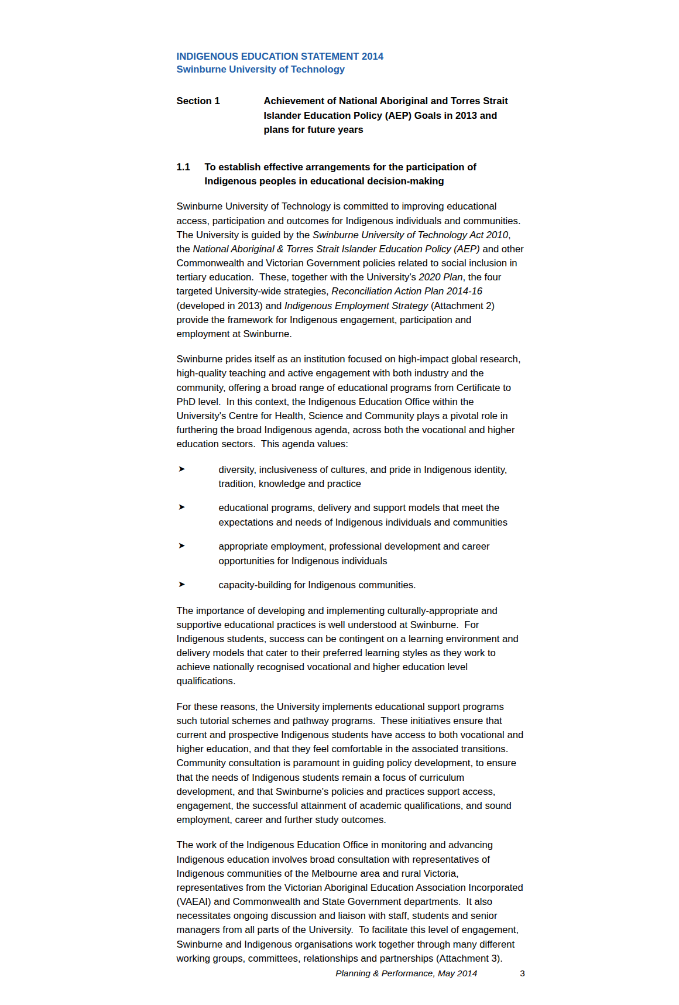INDIGENOUS EDUCATION STATEMENT 2014 Swinburne University of Technology
Section 1
Achievement of National Aboriginal and Torres Strait Islander Education Policy (AEP) Goals in 2013 and plans for future years
1.1
To establish effective arrangements for the participation of Indigenous peoples in educational decision-making
Swinburne University of Technology is committed to improving educational access, participation and outcomes for Indigenous individuals and communities. The University is guided by the Swinburne University of Technology Act 2010, the National Aboriginal & Torres Strait Islander Education Policy (AEP) and other Commonwealth and Victorian Government policies related to social inclusion in tertiary education. These, together with the University's 2020 Plan, the four targeted University-wide strategies, Reconciliation Action Plan 2014-16 (developed in 2013) and Indigenous Employment Strategy (Attachment 2) provide the framework for Indigenous engagement, participation and employment at Swinburne.
Swinburne prides itself as an institution focused on high-impact global research, high-quality teaching and active engagement with both industry and the community, offering a broad range of educational programs from Certificate to PhD level. In this context, the Indigenous Education Office within the University's Centre for Health, Science and Community plays a pivotal role in furthering the broad Indigenous agenda, across both the vocational and higher education sectors. This agenda values:
diversity, inclusiveness of cultures, and pride in Indigenous identity, tradition, knowledge and practice
educational programs, delivery and support models that meet the expectations and needs of Indigenous individuals and communities
appropriate employment, professional development and career opportunities for Indigenous individuals
capacity-building for Indigenous communities.
The importance of developing and implementing culturally-appropriate and supportive educational practices is well understood at Swinburne. For Indigenous students, success can be contingent on a learning environment and delivery models that cater to their preferred learning styles as they work to achieve nationally recognised vocational and higher education level qualifications.
For these reasons, the University implements educational support programs such tutorial schemes and pathway programs. These initiatives ensure that current and prospective Indigenous students have access to both vocational and higher education, and that they feel comfortable in the associated transitions. Community consultation is paramount in guiding policy development, to ensure that the needs of Indigenous students remain a focus of curriculum development, and that Swinburne's policies and practices support access, engagement, the successful attainment of academic qualifications, and sound employment, career and further study outcomes.
The work of the Indigenous Education Office in monitoring and advancing Indigenous education involves broad consultation with representatives of Indigenous communities of the Melbourne area and rural Victoria, representatives from the Victorian Aboriginal Education Association Incorporated (VAEAI) and Commonwealth and State Government departments. It also necessitates ongoing discussion and liaison with staff, students and senior managers from all parts of the University. To facilitate this level of engagement, Swinburne and Indigenous organisations work together through many different working groups, committees, relationships and partnerships (Attachment 3).
Planning & Performance, May 2014 3